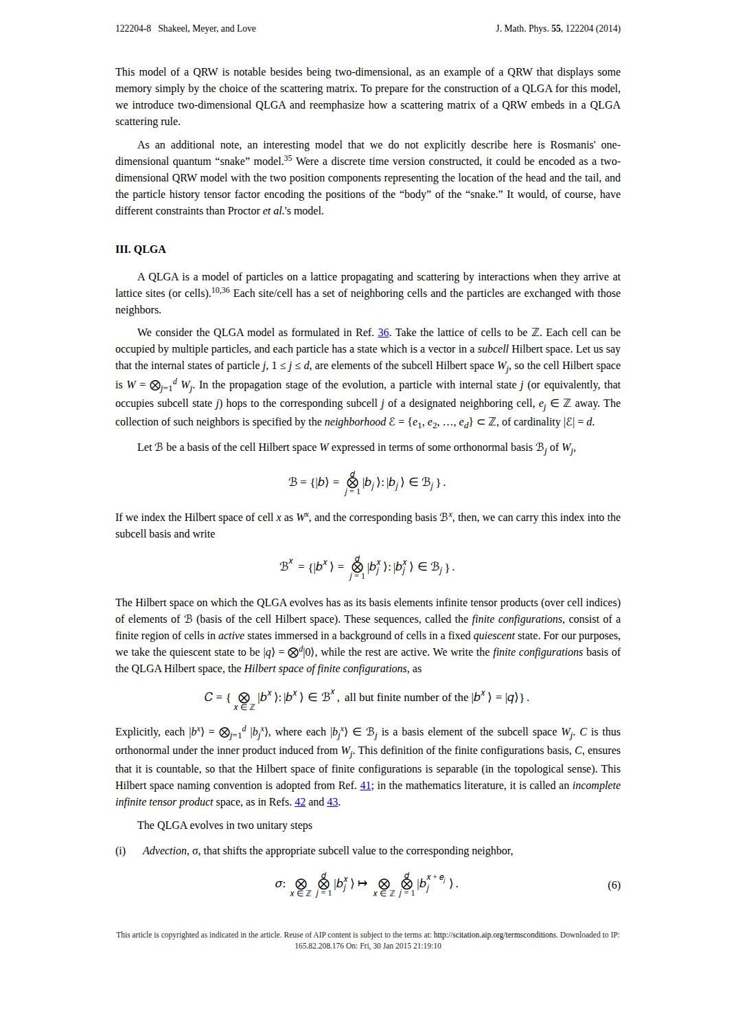122204-8 Shakeel, Meyer, and Love J. Math. Phys. 55, 122204 (2014)
This model of a QRW is notable besides being two-dimensional, as an example of a QRW that displays some memory simply by the choice of the scattering matrix. To prepare for the construction of a QLGA for this model, we introduce two-dimensional QLGA and reemphasize how a scattering matrix of a QRW embeds in a QLGA scattering rule.
As an additional note, an interesting model that we do not explicitly describe here is Rosmanis' one-dimensional quantum “snake” model.35 Were a discrete time version constructed, it could be encoded as a two-dimensional QRW model with the two position components representing the location of the head and the tail, and the particle history tensor factor encoding the positions of the “body” of the “snake.” It would, of course, have different constraints than Proctor et al.'s model.
III. QLGA
A QLGA is a model of particles on a lattice propagating and scattering by interactions when they arrive at lattice sites (or cells).10,36 Each site/cell has a set of neighboring cells and the particles are exchanged with those neighbors.
We consider the QLGA model as formulated in Ref. 36. Take the lattice of cells to be ℤ. Each cell can be occupied by multiple particles, and each particle has a state which is a vector in a subcell Hilbert space. Let us say that the internal states of particle j, 1 ≤ j ≤ d, are elements of the subcell Hilbert space Wj, so the cell Hilbert space is W = ⨂j=1d Wj. In the propagation stage of the evolution, a particle with internal state j (or equivalently, that occupies subcell state j) hops to the corresponding subcell j of a designated neighboring cell, ej ∈ ℤ away. The collection of such neighbors is specified by the neighborhood ℰ = {e1, e2, …, ed} ⊂ ℤ, of cardinality |ℰ| = d.
Let ℬ be a basis of the cell Hilbert space W expressed in terms of some orthonormal basis ℬj of Wj,
ℬ = { |b⟩ = ⨂ j=1 d |bj⟩ : |bj⟩ ∈ ℬj } .
If we index the Hilbert space of cell x as Wx, and the corresponding basis ℬx, then, we can carry this index into the subcell basis and write
ℬx = { |bx⟩ = ⨂ j=1 d |bjx⟩ : |bjx⟩ ∈ ℬj } .
The Hilbert space on which the QLGA evolves has as its basis elements infinite tensor products (over cell indices) of elements of ℬ (basis of the cell Hilbert space). These sequences, called the finite configurations, consist of a finite region of cells in active states immersed in a background of cells in a fixed quiescent state. For our purposes, we take the quiescent state to be |q⟩ = ⨂d|0⟩, while the rest are active. We write the finite configurations basis of the QLGA Hilbert space, the Hilbert space of finite configurations, as
C = { ⨂ x∈ℤ |bx⟩ : |bx⟩ ∈ ℬx , all but finite number of the |bx⟩ = |q⟩ } .
Explicitly, each |bx⟩ = ⨂j=1d |bjx⟩, where each |bjx⟩ ∈ ℬj is a basis element of the subcell space Wj. C is thus orthonormal under the inner product induced from Wj. This definition of the finite configurations basis, C, ensures that it is countable, so that the Hilbert space of finite configurations is separable (in the topological sense). This Hilbert space naming convention is adopted from Ref. 41; in the mathematics literature, it is called an incomplete infinite tensor product space, as in Refs. 42 and 43.
The QLGA evolves in two unitary steps
(i) Advection, σ, that shifts the appropriate subcell value to the corresponding neighbor,
σ : ⨂ x∈ℤ ⨂ j=1 d |bjx⟩ ↦ ⨂ x∈ℤ ⨂ j=1 d |bjx+ej⟩ . (6)
This article is copyrighted as indicated in the article. Reuse of AIP content is subject to the terms at: http://scitation.aip.org/termsconditions. Downloaded to IP: 165.82.208.176 On: Fri, 30 Jan 2015 21:19:10